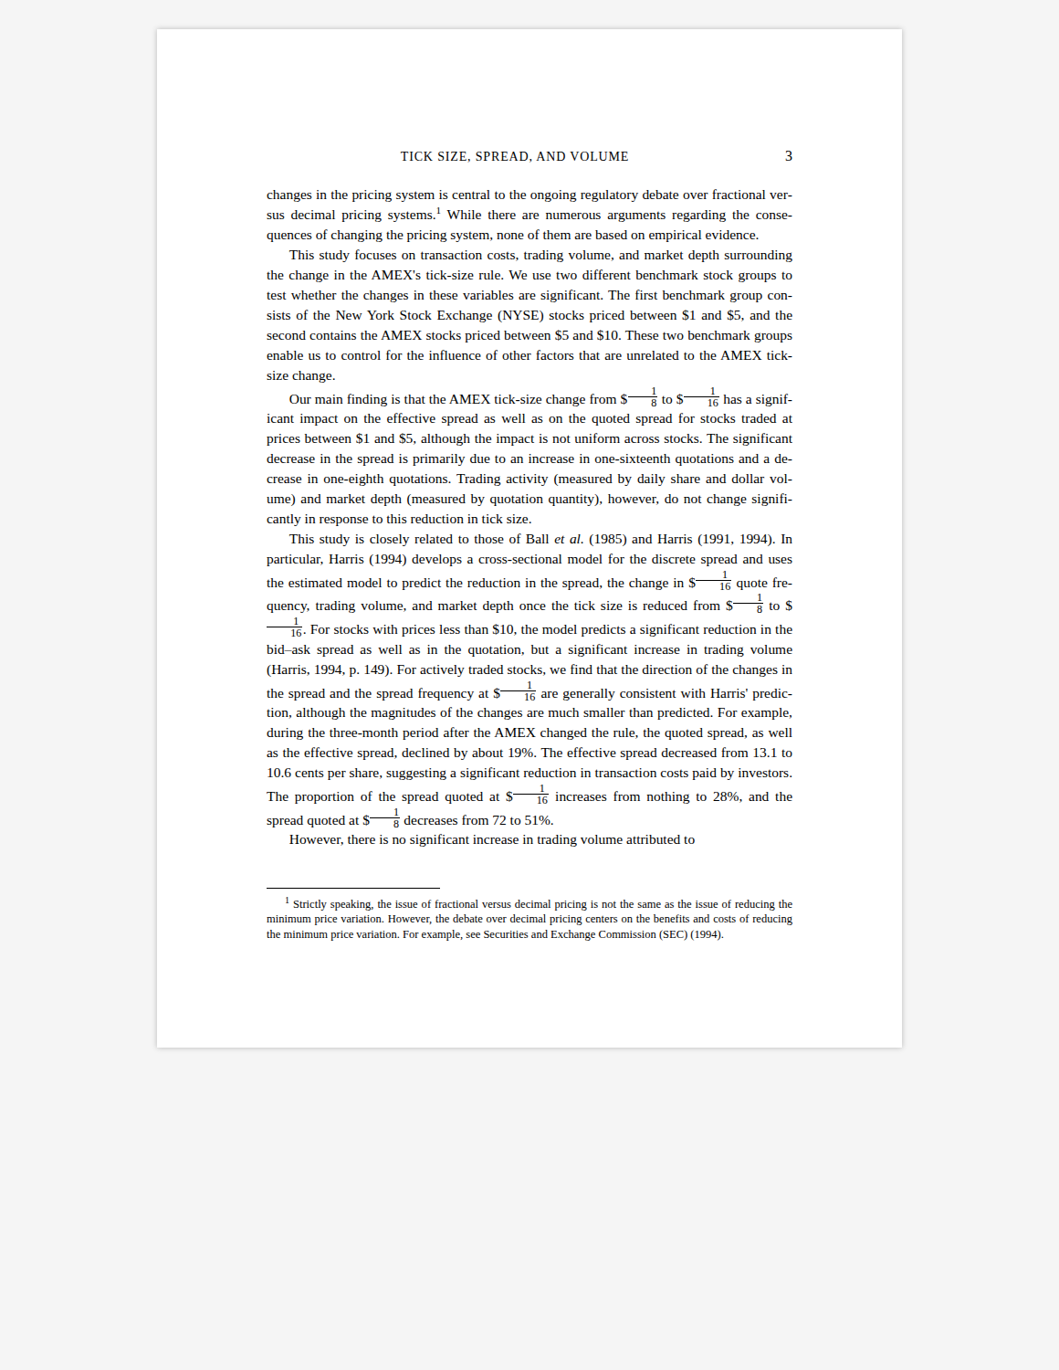Tick size, spread, and volume 3
changes in the pricing system is central to the ongoing regulatory debate over fractional versus decimal pricing systems.1 While there are numerous arguments regarding the consequences of changing the pricing system, none of them are based on empirical evidence.
This study focuses on transaction costs, trading volume, and market depth surrounding the change in the AMEX's tick-size rule. We use two different benchmark stock groups to test whether the changes in these variables are significant. The first benchmark group consists of the New York Stock Exchange (NYSE) stocks priced between $1 and $5, and the second contains the AMEX stocks priced between $5 and $10. These two benchmark groups enable us to control for the influence of other factors that are unrelated to the AMEX tick-size change.
Our main finding is that the AMEX tick-size change from $18 to $116 has a significant impact on the effective spread as well as on the quoted spread for stocks traded at prices between $1 and $5, although the impact is not uniform across stocks. The significant decrease in the spread is primarily due to an increase in one-sixteenth quotations and a decrease in one-eighth quotations. Trading activity (measured by daily share and dollar volume) and market depth (measured by quotation quantity), however, do not change significantly in response to this reduction in tick size.
This study is closely related to those of Ball et al. (1985) and Harris (1991, 1994). In particular, Harris (1994) develops a cross-sectional model for the discrete spread and uses the estimated model to predict the reduction in the spread, the change in $116 quote frequency, trading volume, and market depth once the tick size is reduced from $18 to $116. For stocks with prices less than $10, the model predicts a significant reduction in the bid–ask spread as well as in the quotation, but a significant increase in trading volume (Harris, 1994, p. 149). For actively traded stocks, we find that the direction of the changes in the spread and the spread frequency at $116 are generally consistent with Harris' prediction, although the magnitudes of the changes are much smaller than predicted. For example, during the three-month period after the AMEX changed the rule, the quoted spread, as well as the effective spread, declined by about 19%. The effective spread decreased from 13.1 to 10.6 cents per share, suggesting a significant reduction in transaction costs paid by investors. The proportion of the spread quoted at $116 increases from nothing to 28%, and the spread quoted at $18 decreases from 72 to 51%.
However, there is no significant increase in trading volume attributed to
1 Strictly speaking, the issue of fractional versus decimal pricing is not the same as the issue of reducing the minimum price variation. However, the debate over decimal pricing centers on the benefits and costs of reducing the minimum price variation. For example, see Securities and Exchange Commission (SEC) (1994).